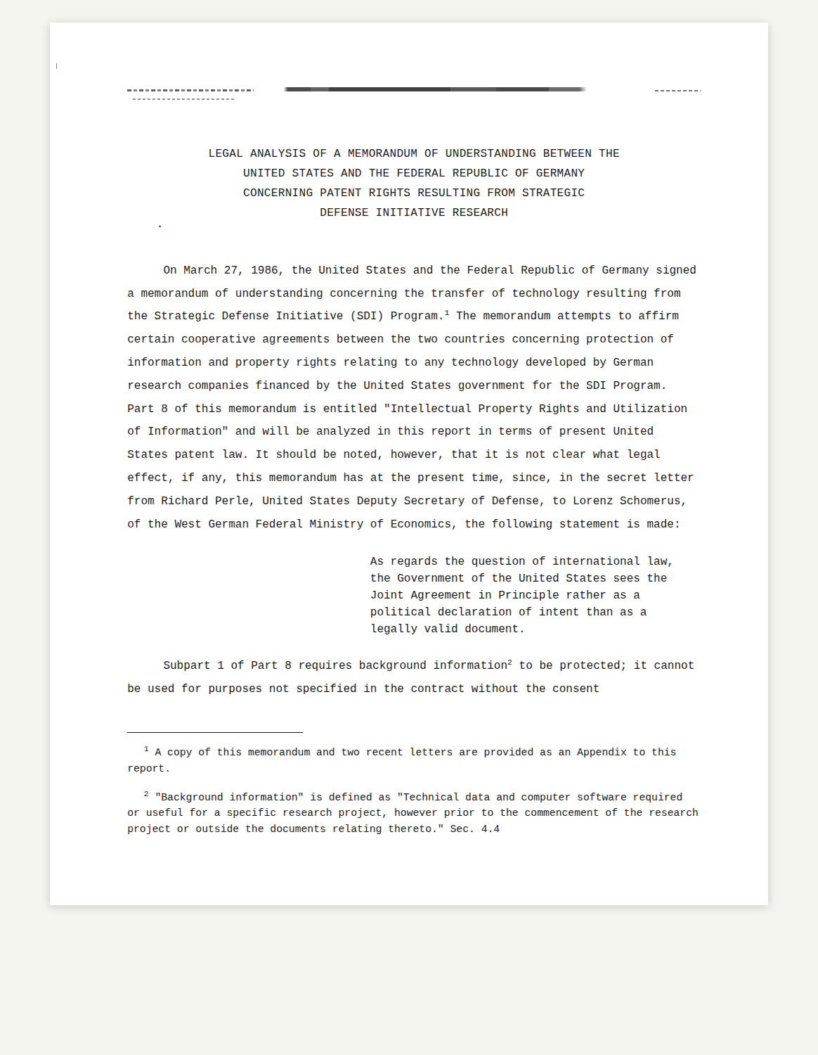LEGAL ANALYSIS OF A MEMORANDUM OF UNDERSTANDING BETWEEN THE
UNITED STATES AND THE FEDERAL REPUBLIC OF GERMANY
CONCERNING PATENT RIGHTS RESULTING FROM STRATEGIC
DEFENSE INITIATIVE RESEARCH .
On March 27, 1986, the United States and the Federal Republic of Germany signed a memorandum of understanding concerning the transfer of technology resulting from the Strategic Defense Initiative (SDI) Program.1 The memorandum attempts to affirm certain cooperative agreements between the two countries concerning protection of information and property rights relating to any technology developed by German research companies financed by the United States government for the SDI Program. Part 8 of this memorandum is entitled "Intellectual Property Rights and Utilization of Information" and will be analyzed in this report in terms of present United States patent law. It should be noted, however, that it is not clear what legal effect, if any, this memorandum has at the present time, since, in the secret letter from Richard Perle, United States Deputy Secretary of Defense, to Lorenz Schomerus, of the West German Federal Ministry of Economics, the following statement is made:
As regards the question of international law, the Government of the United States sees the Joint Agreement in Principle rather as a political declaration of intent than as a legally valid document.
Subpart 1 of Part 8 requires background information2 to be protected; it cannot be used for purposes not specified in the contract without the consent
1 A copy of this memorandum and two recent letters are provided as an Appendix to this report.
2 "Background information" is defined as "Technical data and computer software required or useful for a specific research project, however prior to the commencement of the research project or outside the documents relating thereto." Sec. 4.4